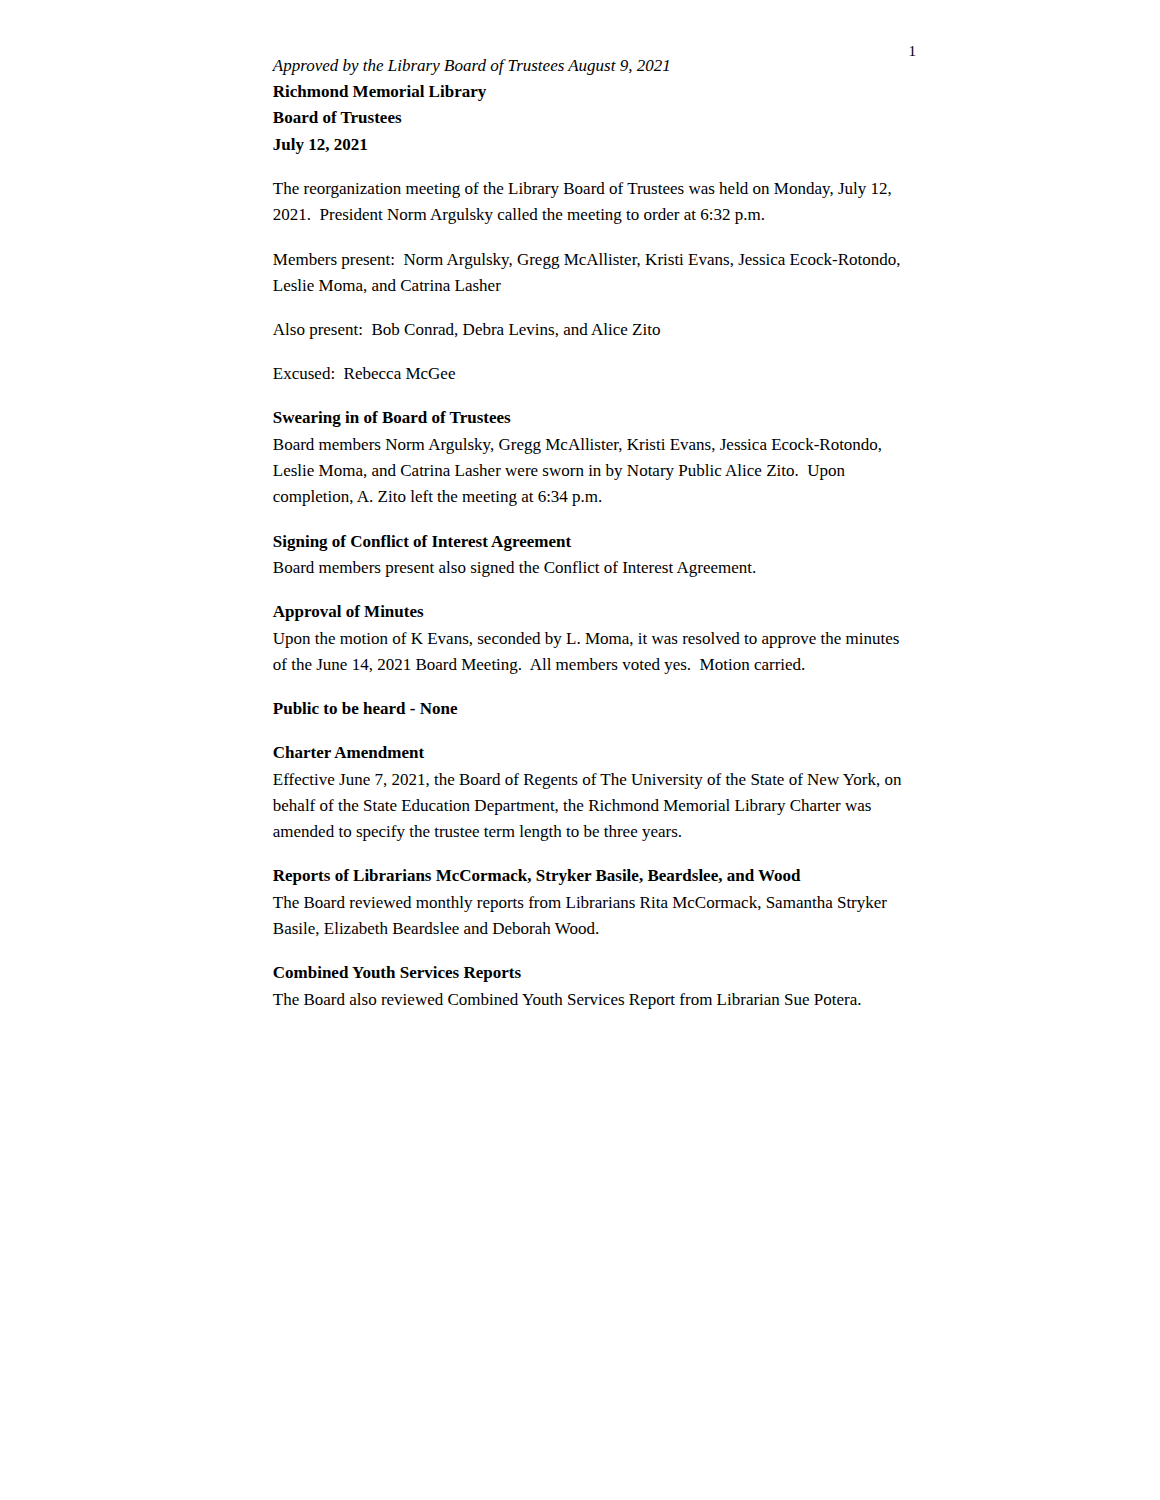1
Approved by the Library Board of Trustees August 9, 2021
Richmond Memorial Library
Board of Trustees
July 12, 2021
The reorganization meeting of the Library Board of Trustees was held on Monday, July 12, 2021. President Norm Argulsky called the meeting to order at 6:32 p.m.
Members present: Norm Argulsky, Gregg McAllister, Kristi Evans, Jessica Ecock-Rotondo, Leslie Moma, and Catrina Lasher
Also present: Bob Conrad, Debra Levins, and Alice Zito
Excused: Rebecca McGee
Swearing in of Board of Trustees
Board members Norm Argulsky, Gregg McAllister, Kristi Evans, Jessica Ecock-Rotondo, Leslie Moma, and Catrina Lasher were sworn in by Notary Public Alice Zito. Upon completion, A. Zito left the meeting at 6:34 p.m.
Signing of Conflict of Interest Agreement
Board members present also signed the Conflict of Interest Agreement.
Approval of Minutes
Upon the motion of K Evans, seconded by L. Moma, it was resolved to approve the minutes of the June 14, 2021 Board Meeting. All members voted yes. Motion carried.
Public to be heard - None
Charter Amendment
Effective June 7, 2021, the Board of Regents of The University of the State of New York, on behalf of the State Education Department, the Richmond Memorial Library Charter was amended to specify the trustee term length to be three years.
Reports of Librarians McCormack, Stryker Basile, Beardslee, and Wood
The Board reviewed monthly reports from Librarians Rita McCormack, Samantha Stryker Basile, Elizabeth Beardslee and Deborah Wood.
Combined Youth Services Reports
The Board also reviewed Combined Youth Services Report from Librarian Sue Potera.